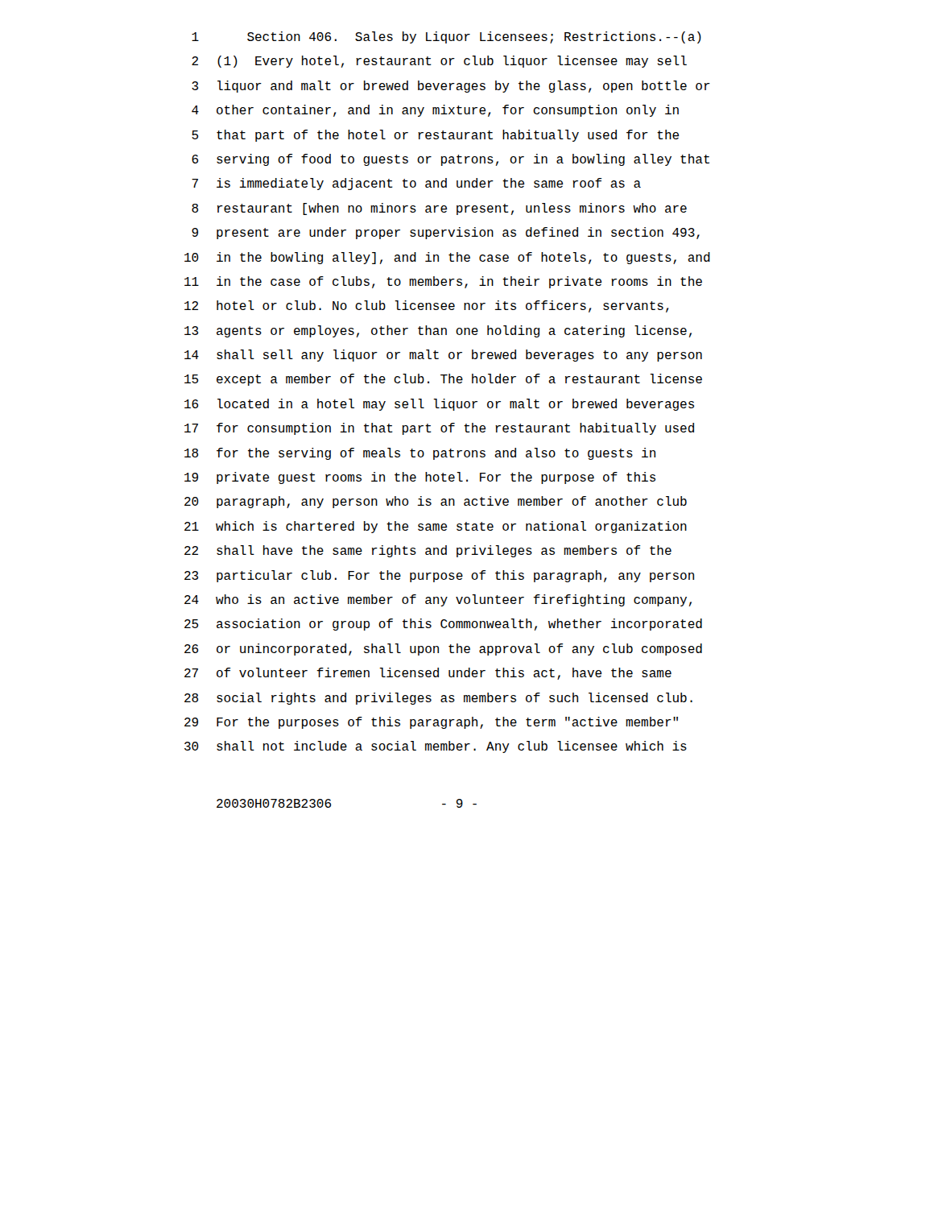Section 406. Sales by Liquor Licensees; Restrictions.--(a)
(1) Every hotel, restaurant or club liquor licensee may sell
liquor and malt or brewed beverages by the glass, open bottle or
other container, and in any mixture, for consumption only in
that part of the hotel or restaurant habitually used for the
serving of food to guests or patrons, or in a bowling alley that
is immediately adjacent to and under the same roof as a
restaurant [when no minors are present, unless minors who are
present are under proper supervision as defined in section 493,
in the bowling alley], and in the case of hotels, to guests, and
in the case of clubs, to members, in their private rooms in the
hotel or club. No club licensee nor its officers, servants,
agents or employes, other than one holding a catering license,
shall sell any liquor or malt or brewed beverages to any person
except a member of the club. The holder of a restaurant license
located in a hotel may sell liquor or malt or brewed beverages
for consumption in that part of the restaurant habitually used
for the serving of meals to patrons and also to guests in
private guest rooms in the hotel. For the purpose of this
paragraph, any person who is an active member of another club
which is chartered by the same state or national organization
shall have the same rights and privileges as members of the
particular club. For the purpose of this paragraph, any person
who is an active member of any volunteer firefighting company,
association or group of this Commonwealth, whether incorporated
or unincorporated, shall upon the approval of any club composed
of volunteer firemen licensed under this act, have the same
social rights and privileges as members of such licensed club.
For the purposes of this paragraph, the term "active member"
shall not include a social member. Any club licensee which is
20030H0782B2306 - 9 -